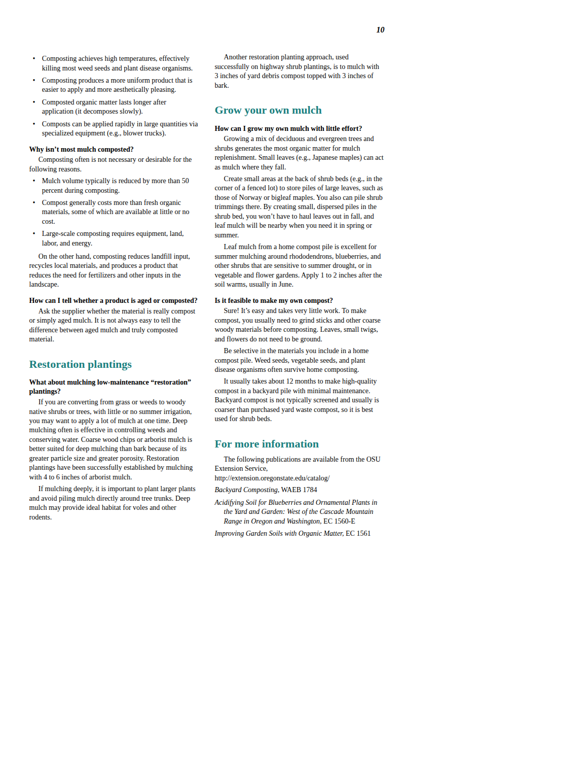10
Composting achieves high temperatures, effectively killing most weed seeds and plant disease organisms.
Composting produces a more uniform product that is easier to apply and more aesthetically pleasing.
Composted organic matter lasts longer after application (it decomposes slowly).
Composts can be applied rapidly in large quantities via specialized equipment (e.g., blower trucks).
Why isn’t most mulch composted?
Composting often is not necessary or desirable for the following reasons.
Mulch volume typically is reduced by more than 50 percent during composting.
Compost generally costs more than fresh organic materials, some of which are available at little or no cost.
Large-scale composting requires equipment, land, labor, and energy.
On the other hand, composting reduces landfill input, recycles local materials, and produces a product that reduces the need for fertilizers and other inputs in the landscape.
How can I tell whether a product is aged or composted?
Ask the supplier whether the material is really compost or simply aged mulch. It is not always easy to tell the difference between aged mulch and truly composted material.
Restoration plantings
What about mulching low-maintenance “restoration” plantings?
If you are converting from grass or weeds to woody native shrubs or trees, with little or no summer irrigation, you may want to apply a lot of mulch at one time. Deep mulching often is effective in controlling weeds and conserving water. Coarse wood chips or arborist mulch is better suited for deep mulching than bark because of its greater particle size and greater porosity. Restoration plantings have been successfully established by mulching with 4 to 6 inches of arborist mulch.
If mulching deeply, it is important to plant larger plants and avoid piling mulch directly around tree trunks. Deep mulch may provide ideal habitat for voles and other rodents.
Another restoration planting approach, used successfully on highway shrub plantings, is to mulch with 3 inches of yard debris compost topped with 3 inches of bark.
Grow your own mulch
How can I grow my own mulch with little effort?
Growing a mix of deciduous and evergreen trees and shrubs generates the most organic matter for mulch replenishment. Small leaves (e.g., Japanese maples) can act as mulch where they fall.
Create small areas at the back of shrub beds (e.g., in the corner of a fenced lot) to store piles of large leaves, such as those of Norway or bigleaf maples. You also can pile shrub trimmings there. By creating small, dispersed piles in the shrub bed, you won’t have to haul leaves out in fall, and leaf mulch will be nearby when you need it in spring or summer.
Leaf mulch from a home compost pile is excellent for summer mulching around rhododendrons, blueberries, and other shrubs that are sensitive to summer drought, or in vegetable and flower gardens. Apply 1 to 2 inches after the soil warms, usually in June.
Is it feasible to make my own compost?
Sure! It’s easy and takes very little work. To make compost, you usually need to grind sticks and other coarse woody materials before composting. Leaves, small twigs, and flowers do not need to be ground.
Be selective in the materials you include in a home compost pile. Weed seeds, vegetable seeds, and plant disease organisms often survive home composting.
It usually takes about 12 months to make high-quality compost in a backyard pile with minimal maintenance. Backyard compost is not typically screened and usually is coarser than purchased yard waste compost, so it is best used for shrub beds.
For more information
The following publications are available from the OSU Extension Service, http://extension.oregonstate.edu/catalog/
Backyard Composting, WAEB 1784
Acidifying Soil for Blueberries and Ornamental Plants in the Yard and Garden: West of the Cascade Mountain Range in Oregon and Washington, EC 1560-E
Improving Garden Soils with Organic Matter, EC 1561